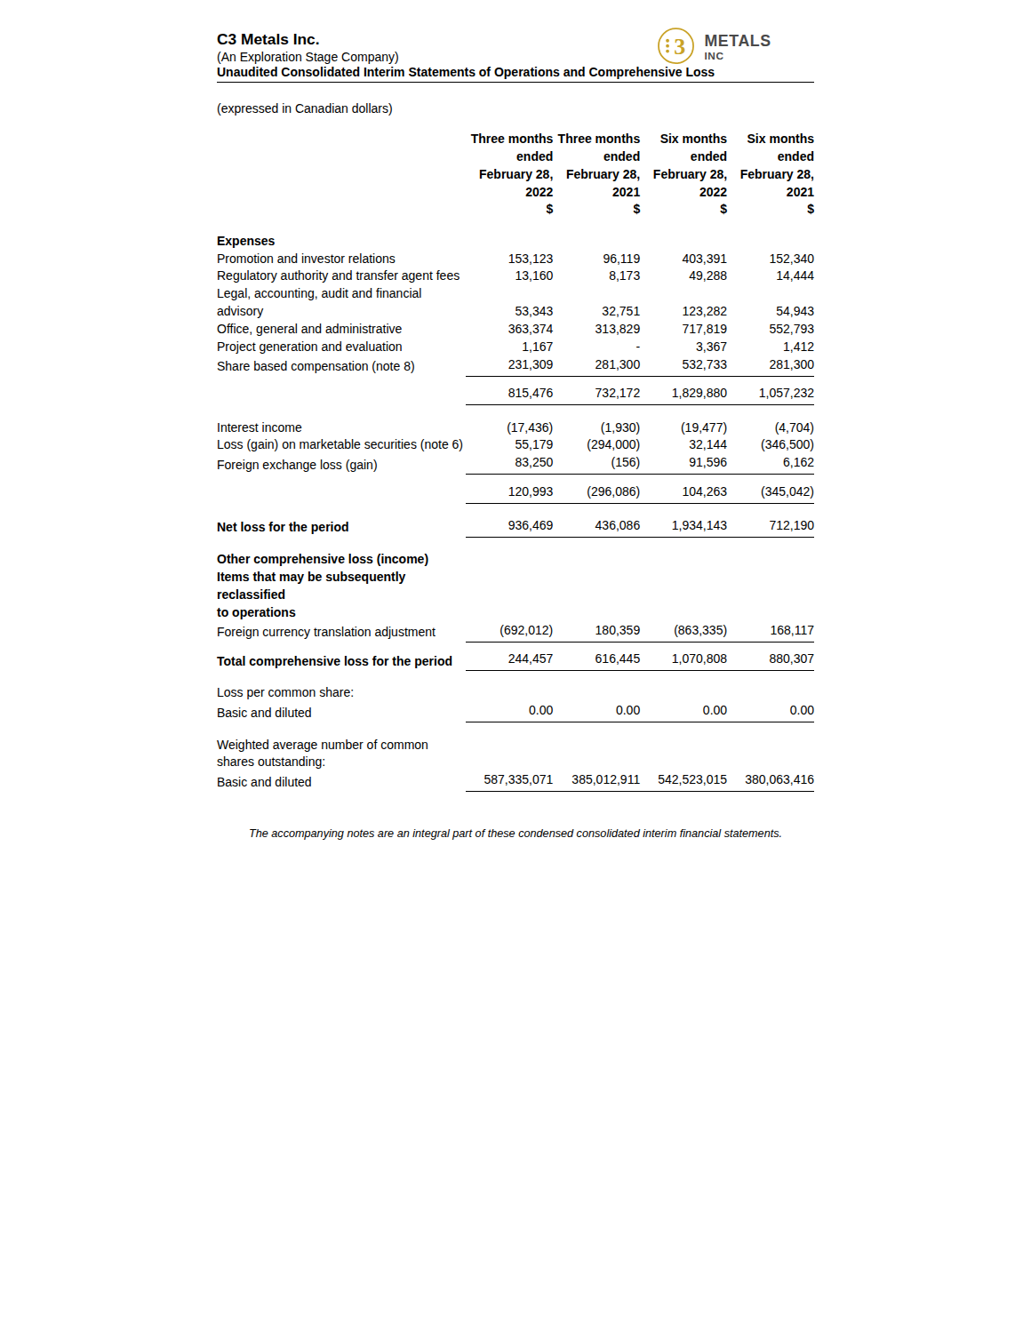3 METALS INC
C3 Metals Inc.
(An Exploration Stage Company)
Unaudited Consolidated Interim Statements of Operations and Comprehensive Loss
(expressed in Canadian dollars)
| | Three months ended February 28, 2022 | Three months ended February 28, 2021 | Six months ended February 28, 2022 | Six months ended February 28, 2021 |
| | $ | $ | $ | $ |
| Expenses | | | | |
| Promotion and investor relations | 153,123 | 96,119 | 403,391 | 152,340 |
| Regulatory authority and transfer agent fees | 13,160 | 8,173 | 49,288 | 14,444 |
| Legal, accounting, audit and financial advisory | 53,343 | 32,751 | 123,282 | 54,943 |
| Office, general and administrative | 363,374 | 313,829 | 717,819 | 552,793 |
| Project generation and evaluation | 1,167 | - | 3,367 | 1,412 |
| Share based compensation (note 8) | 231,309 | 281,300 | 532,733 | 281,300 |
| | 815,476 | 732,172 | 1,829,880 | 1,057,232 |
| Interest income | (17,436) | (1,930) | (19,477) | (4,704) |
| Loss (gain) on marketable securities (note 6) | 55,179 | (294,000) | 32,144 | (346,500) |
| Foreign exchange loss (gain) | 83,250 | (156) | 91,596 | 6,162 |
| | 120,993 | (296,086) | 104,263 | (345,042) |
| Net loss for the period | 936,469 | 436,086 | 1,934,143 | 712,190 |
| Other comprehensive loss (income) | | | | |
| Items that may be subsequently reclassified | | | | |
| to operations | | | | |
| Foreign currency translation adjustment | (692,012) | 180,359 | (863,335) | 168,117 |
| Total comprehensive loss for the period | 244,457 | 616,445 | 1,070,808 | 880,307 |
| Loss per common share: | | | | |
| Basic and diluted | 0.00 | 0.00 | 0.00 | 0.00 |
| Weighted average number of common shares outstanding: | | | | |
| Basic and diluted | 587,335,071 | 385,012,911 | 542,523,015 | 380,063,416 |
The accompanying notes are an integral part of these condensed consolidated interim financial statements.